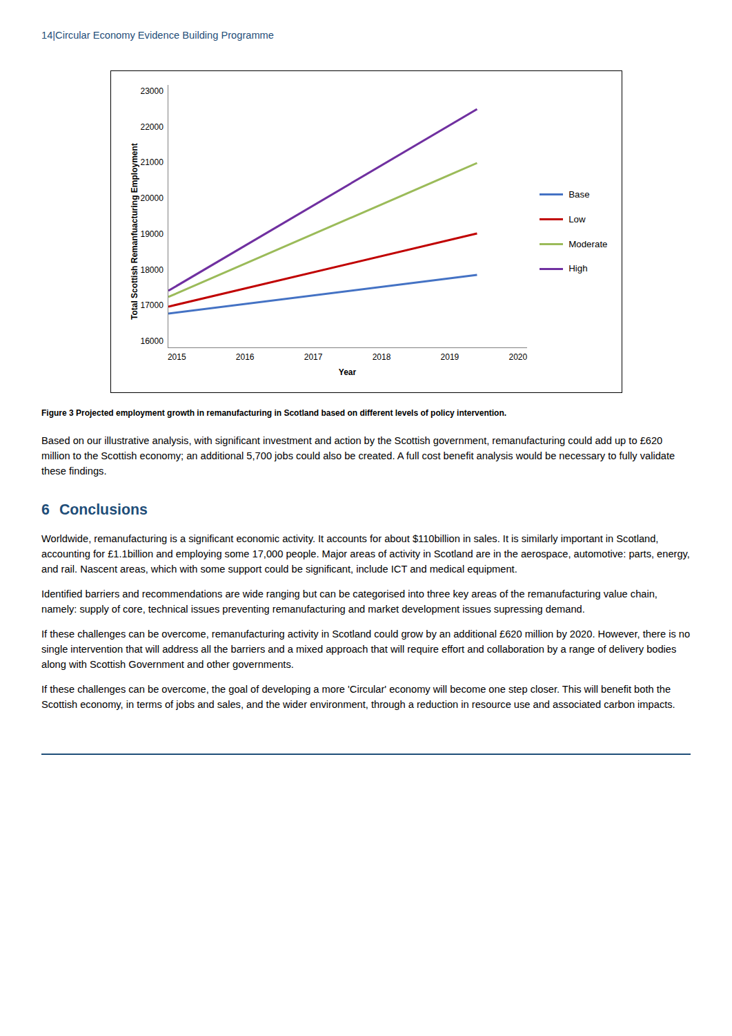14|Circular Economy Evidence Building Programme
Total Scottish Remanfuacturing Employment
23000 22000 21000 20000 19000 18000 17000 16000
2015 2016 2017 2018 2019 2020
Year
Base
Low
Moderate
High
Figure 3 Projected employment growth in remanufacturing in Scotland based on different levels of policy intervention.
Based on our illustrative analysis, with significant investment and action by the Scottish government, remanufacturing could add up to £620 million to the Scottish economy; an additional 5,700 jobs could also be created. A full cost benefit analysis would be necessary to fully validate these findings.
6 Conclusions
Worldwide, remanufacturing is a significant economic activity. It accounts for about $110billion in sales. It is similarly important in Scotland, accounting for £1.1billion and employing some 17,000 people. Major areas of activity in Scotland are in the aerospace, automotive: parts, energy, and rail. Nascent areas, which with some support could be significant, include ICT and medical equipment.
Identified barriers and recommendations are wide ranging but can be categorised into three key areas of the remanufacturing value chain, namely: supply of core, technical issues preventing remanufacturing and market development issues supressing demand.
If these challenges can be overcome, remanufacturing activity in Scotland could grow by an additional £620 million by 2020. However, there is no single intervention that will address all the barriers and a mixed approach that will require effort and collaboration by a range of delivery bodies along with Scottish Government and other governments.
If these challenges can be overcome, the goal of developing a more 'Circular' economy will become one step closer. This will benefit both the Scottish economy, in terms of jobs and sales, and the wider environment, through a reduction in resource use and associated carbon impacts.